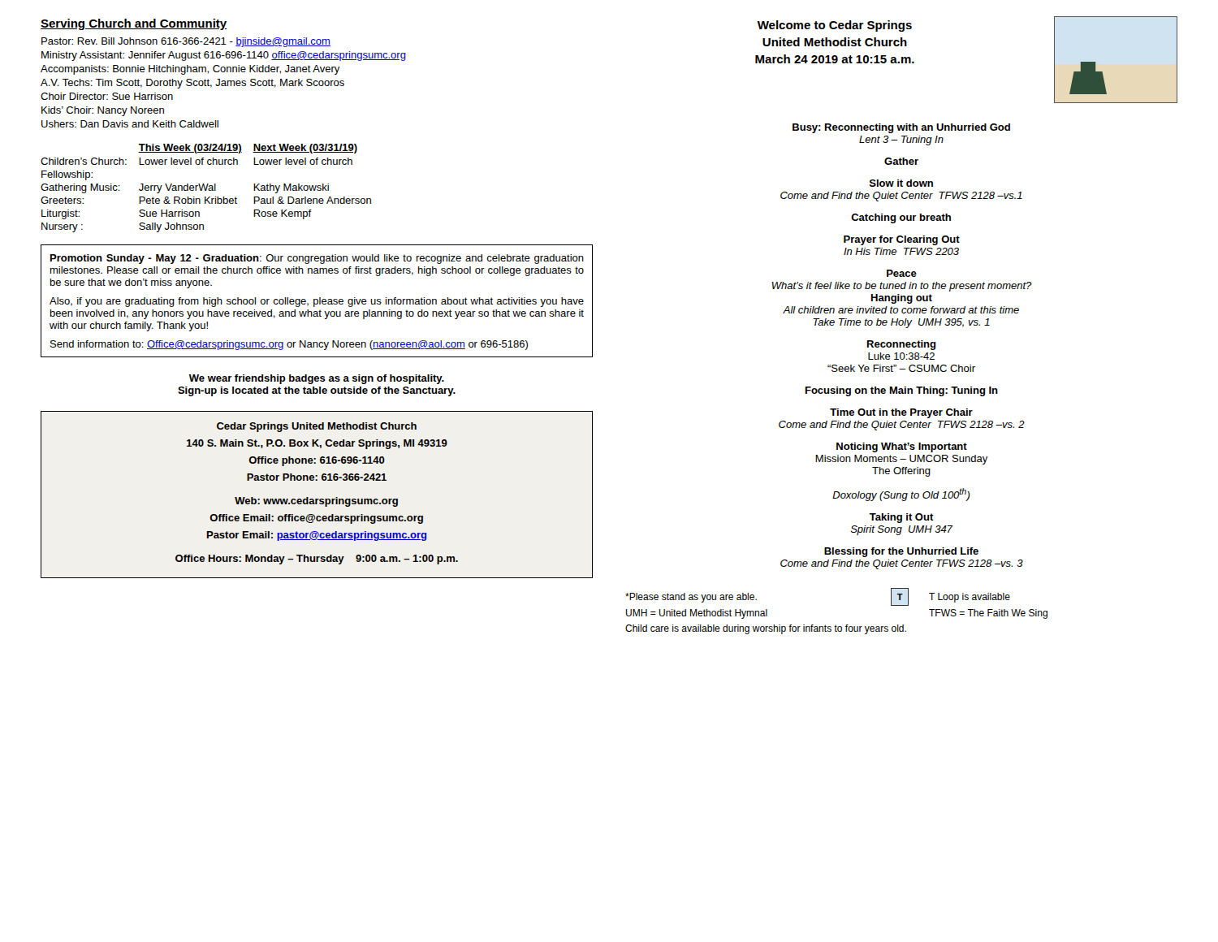Serving Church and Community
Pastor: Rev. Bill Johnson 616-366-2421 - bjinside@gmail.com
Ministry Assistant: Jennifer August 616-696-1140 office@cedarspringsumc.org
Accompanists: Bonnie Hitchingham, Connie Kidder, Janet Avery
A.V. Techs: Tim Scott, Dorothy Scott, James Scott, Mark Scooros
Choir Director: Sue Harrison
Kids’ Choir: Nancy Noreen
Ushers: Dan Davis and Keith Caldwell
| | This Week (03/24/19) | Next Week (03/31/19) |
| --- | --- | --- |
| Children’s Church: | Lower level of church | Lower level of church |
| Fellowship: | | |
| Gathering Music: | Jerry VanderWal | Kathy Makowski |
| Greeters: | Pete & Robin Kribbet | Paul & Darlene Anderson |
| Liturgist: | Sue Harrison | Rose Kempf |
| Nursery : | Sally Johnson | |
Promotion Sunday - May 12 - Graduation: Our congregation would like to recognize and celebrate graduation milestones. Please call or email the church office with names of first graders, high school or college graduates to be sure that we don’t miss anyone.
Also, if you are graduating from high school or college, please give us information about what activities you have been involved in, any honors you have received, and what you are planning to do next year so that we can share it with our church family. Thank you!
Send information to: Office@cedarspringsumc.org or Nancy Noreen (nanoreen@aol.com or 696-5186)
We wear friendship badges as a sign of hospitality.
Sign-up is located at the table outside of the Sanctuary.
Cedar Springs United Methodist Church
140 S. Main St., P.O. Box K, Cedar Springs, MI 49319
Office phone: 616-696-1140
Pastor Phone: 616-366-2421
Web: www.cedarspringsumc.org
Office Email: office@cedarspringsumc.org
Pastor Email: pastor@cedarspringsumc.org
Office Hours: Monday – Thursday 9:00 a.m. – 1:00 p.m.
Welcome to Cedar Springs
United Methodist Church
March 24 2019 at 10:15 a.m.
Busy: Reconnecting with an Unhurried God
Lent 3 – Tuning In
Gather
Slow it down
Come and Find the Quiet Center TFWS 2128 –vs.1
Catching our breath
Prayer for Clearing Out
In His Time TFWS 2203
Peace
What’s it feel like to be tuned in to the present moment?
Hanging out
All children are invited to come forward at this time
Take Time to be Holy UMH 395, vs. 1
Reconnecting
Luke 10:38-42
“Seek Ye First” – CSUMC Choir
Focusing on the Main Thing: Tuning In
Time Out in the Prayer Chair
Come and Find the Quiet Center TFWS 2128 –vs. 2
Noticing What’s Important
Mission Moments – UMCOR Sunday
The Offering
Doxology (Sung to Old 100th)
Taking it Out
Spirit Song UMH 347
Blessing for the Unhurried Life
Come and Find the Quiet Center TFWS 2128 –vs. 3
| *Please stand as you are able. | T | T Loop is available |
| UMH = United Methodist Hymnal | | TFWS = The Faith We Sing |
Child care is available during worship for infants to four years old.